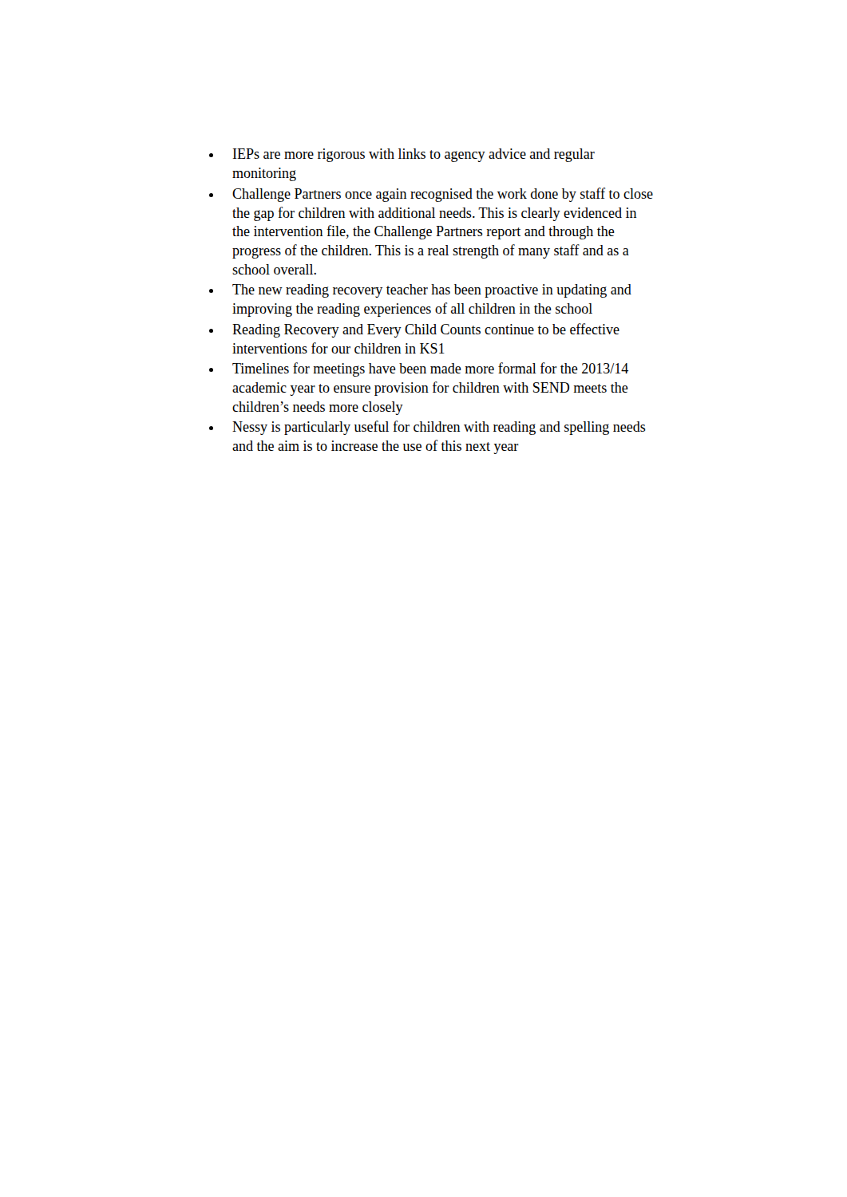IEPs are more rigorous with links to agency advice and regular monitoring
Challenge Partners once again recognised the work done by staff to close the gap for children with additional needs. This is clearly evidenced in the intervention file, the Challenge Partners report and through the progress of the children. This is a real strength of many staff and as a school overall.
The new reading recovery teacher has been proactive in updating and improving the reading experiences of all children in the school
Reading Recovery and Every Child Counts continue to be effective interventions for our children in KS1
Timelines for meetings have been made more formal for the 2013/14 academic year to ensure provision for children with SEND meets the children’s needs more closely
Nessy is particularly useful for children with reading and spelling needs and the aim is to increase the use of this next year